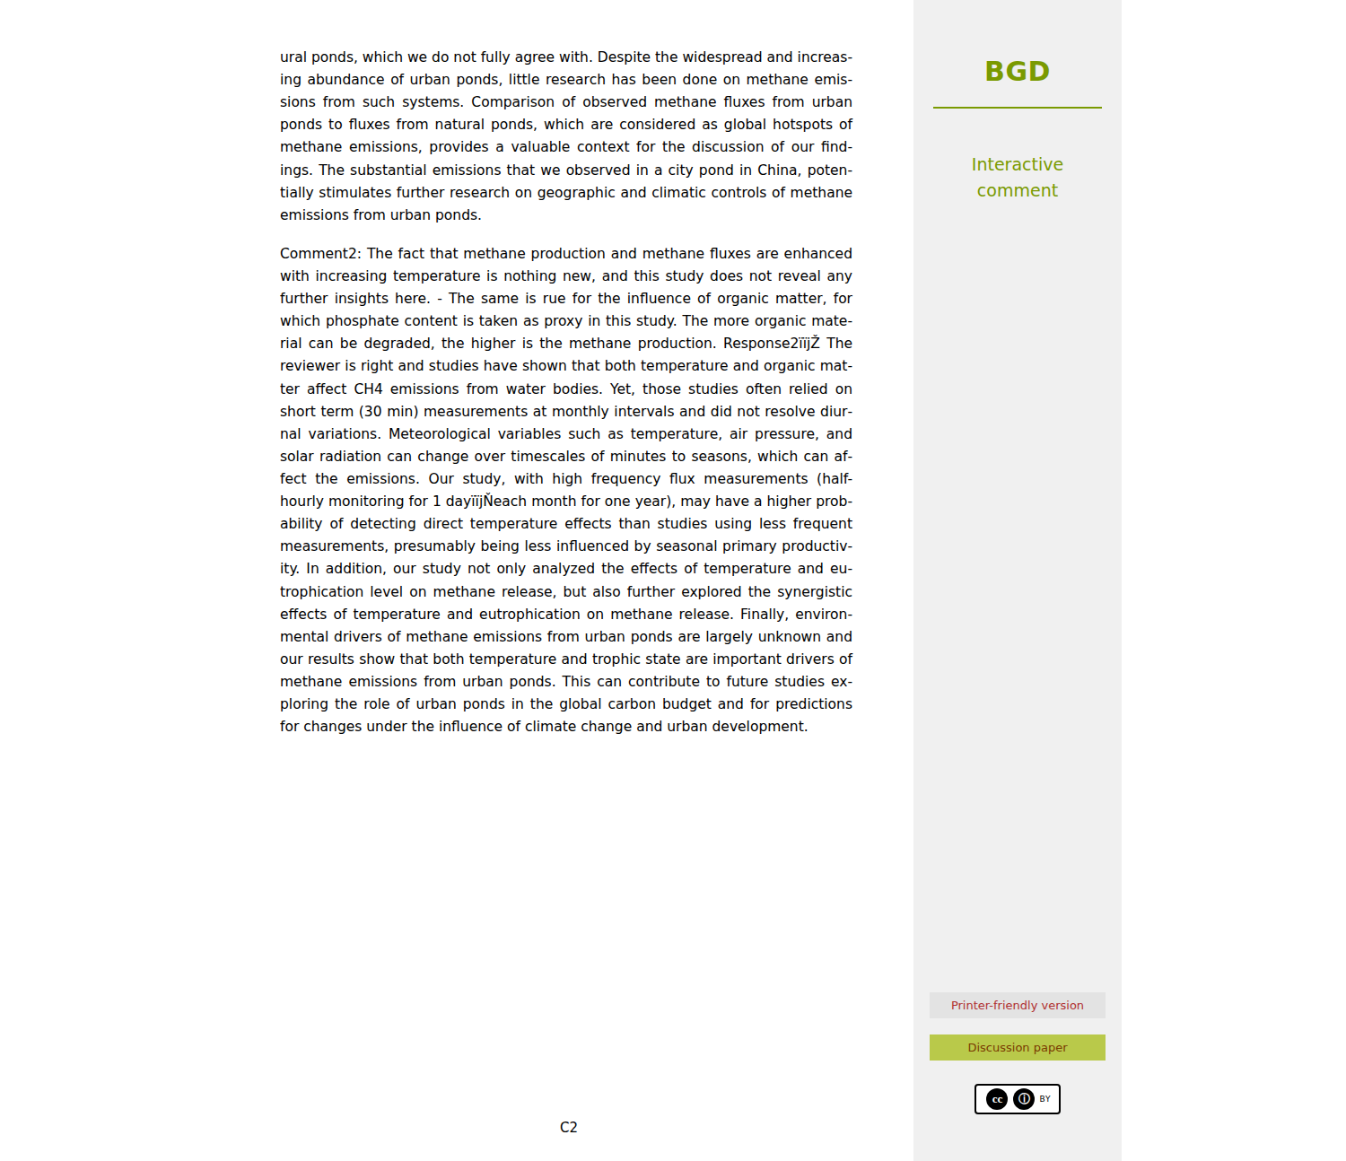BGD
Interactive
comment
Printer-friendly version Discussion paper
cc
ⓘ
BY
ural ponds, which we do not fully agree with. Despite the widespread and increasing abundance of urban ponds, little research has been done on methane emissions from such systems. Comparison of observed methane fluxes from urban ponds to fluxes from natural ponds, which are considered as global hotspots of methane emissions, provides a valuable context for the discussion of our findings. The substantial emissions that we observed in a city pond in China, potentially stimulates further research on geographic and climatic controls of methane emissions from urban ponds.
Comment2: The fact that methane production and methane fluxes are enhanced with increasing temperature is nothing new, and this study does not reveal any further insights here. - The same is rue for the influence of organic matter, for which phosphate content is taken as proxy in this study. The more organic material can be degraded, the higher is the methane production. Response2ïïjŽ The reviewer is right and studies have shown that both temperature and organic matter affect CH4 emissions from water bodies. Yet, those studies often relied on short term (30 min) measurements at monthly intervals and did not resolve diurnal variations. Meteorological variables such as temperature, air pressure, and solar radiation can change over timescales of minutes to seasons, which can affect the emissions. Our study, with high frequency flux measurements (half-hourly monitoring for 1 dayïïjŇeach month for one year), may have a higher probability of detecting direct temperature effects than studies using less frequent measurements, presumably being less influenced by seasonal primary productivity. In addition, our study not only analyzed the effects of temperature and eutrophication level on methane release, but also further explored the synergistic effects of temperature and eutrophication on methane release. Finally, environmental drivers of methane emissions from urban ponds are largely unknown and our results show that both temperature and trophic state are important drivers of methane emissions from urban ponds. This can contribute to future studies exploring the role of urban ponds in the global carbon budget and for predictions for changes under the influence of climate change and urban development.
C2